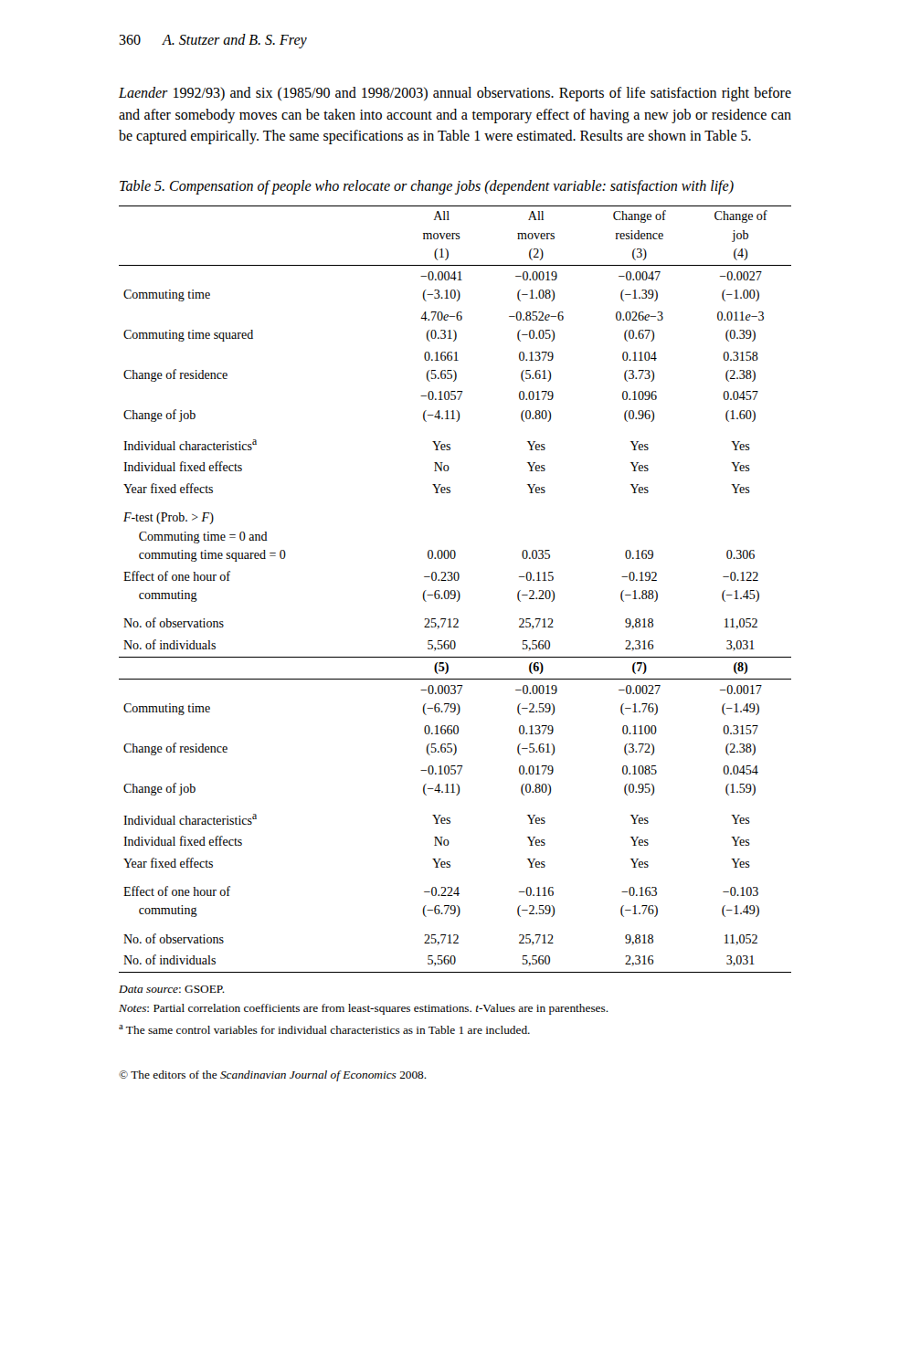360 A. Stutzer and B. S. Frey
Laender 1992/93) and six (1985/90 and 1998/2003) annual observations. Reports of life satisfaction right before and after somebody moves can be taken into account and a temporary effect of having a new job or residence can be captured empirically. The same specifications as in Table 1 were estimated. Results are shown in Table 5.
Table 5. Compensation of people who relocate or change jobs (dependent variable: satisfaction with life)
| | All movers (1) | All movers (2) | Change of residence (3) | Change of job (4) |
| --- | --- | --- | --- | --- |
| Commuting time | −0.0041 (−3.10) | −0.0019 (−1.08) | −0.0047 (−1.39) | −0.0027 (−1.00) |
| Commuting time squared | 4.70 e −6 (0.31) | −0.852 e −6 (−0.05) | 0.026 e −3 (0.67) | 0.011 e −3 (0.39) |
| Change of residence | 0.1661 (5.65) | 0.1379 (5.61) | 0.1104 (3.73) | 0.3158 (2.38) |
| Change of job | −0.1057 (−4.11) | 0.0179 (0.80) | 0.1096 (0.96) | 0.0457 (1.60) |
| Individual characteristics a | Yes | Yes | Yes | Yes |
| Individual fixed effects | No | Yes | Yes | Yes |
| Year fixed effects | Yes | Yes | Yes | Yes |
| F -test (Prob. > F ) Commuting time = 0 and commuting time squared = 0 | 0.000 | 0.035 | 0.169 | 0.306 |
| Effect of one hour of commuting | −0.230 (−6.09) | −0.115 (−2.20) | −0.192 (−1.88) | −0.122 (−1.45) |
| No. of observations | 25,712 | 25,712 | 9,818 | 11,052 |
| No. of individuals | 5,560 | 5,560 | 2,316 | 3,031 |
| | (5) | (6) | (7) | (8) |
| Commuting time | −0.0037 (−6.79) | −0.0019 (−2.59) | −0.0027 (−1.76) | −0.0017 (−1.49) |
| Change of residence | 0.1660 (5.65) | 0.1379 (−5.61) | 0.1100 (3.72) | 0.3157 (2.38) |
| Change of job | −0.1057 (−4.11) | 0.0179 (0.80) | 0.1085 (0.95) | 0.0454 (1.59) |
| Individual characteristics a | Yes | Yes | Yes | Yes |
| Individual fixed effects | No | Yes | Yes | Yes |
| Year fixed effects | Yes | Yes | Yes | Yes |
| Effect of one hour of commuting | −0.224 (−6.79) | −0.116 (−2.59) | −0.163 (−1.76) | −0.103 (−1.49) |
| No. of observations | 25,712 | 25,712 | 9,818 | 11,052 |
| No. of individuals | 5,560 | 5,560 | 2,316 | 3,031 |
Data source: GSOEP.
Notes: Partial correlation coefficients are from least-squares estimations. t-Values are in parentheses.
a The same control variables for individual characteristics as in Table 1 are included.
© The editors of the Scandinavian Journal of Economics 2008.